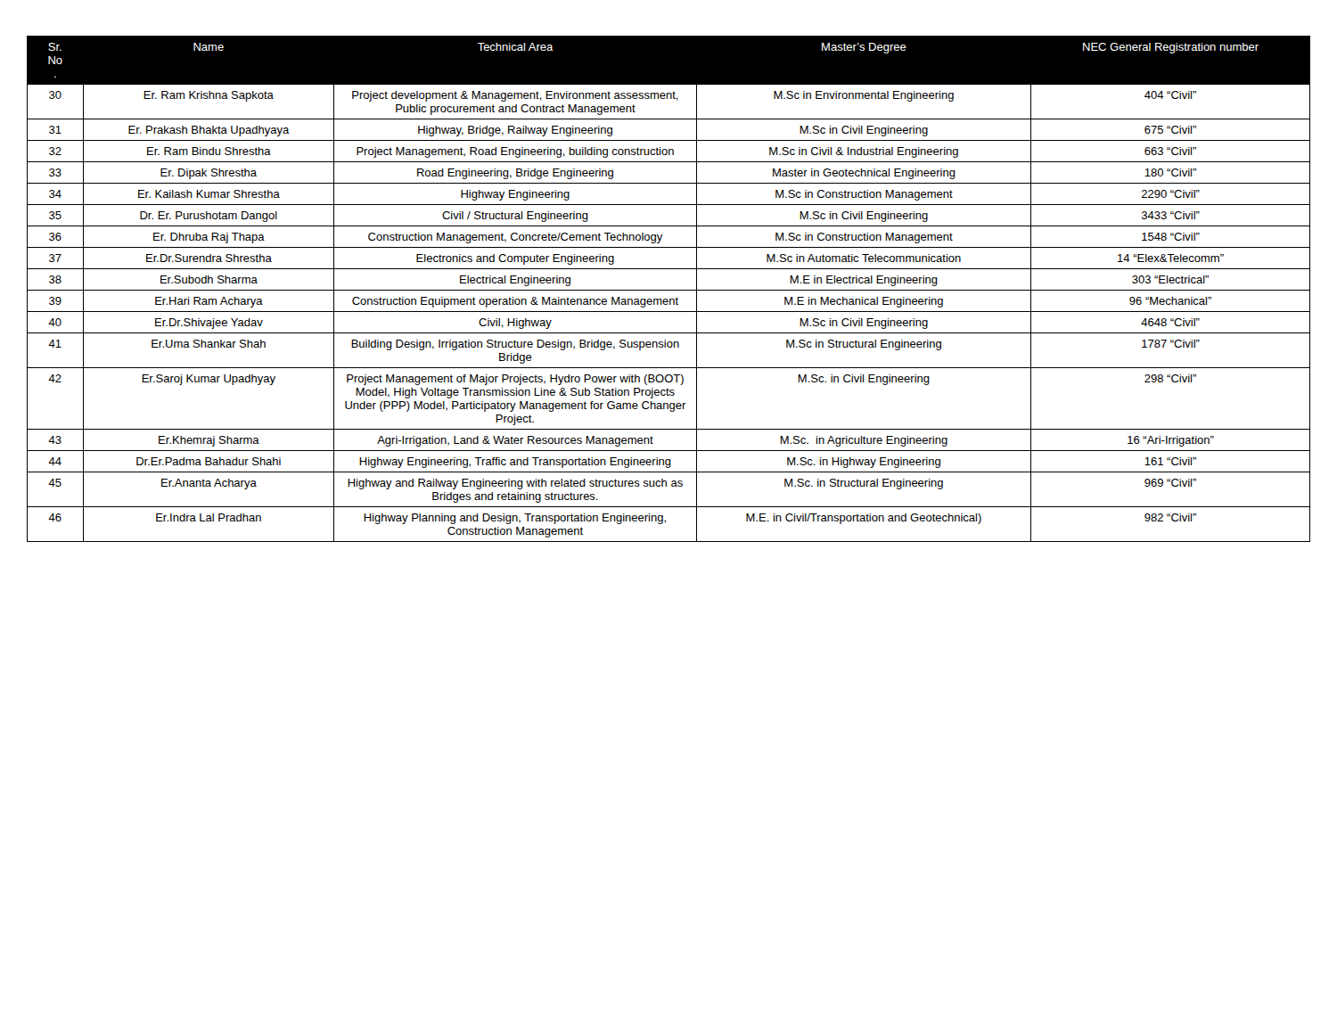| Sr. No . | Name | Technical Area | Master’s Degree | NEC General Registration number |
| --- | --- | --- | --- | --- |
| 30 | Er. Ram Krishna Sapkota | Project development & Management, Environment assessment, Public procurement and Contract Management | M.Sc in Environmental Engineering | 404 “Civil” |
| 31 | Er. Prakash Bhakta Upadhyaya | Highway, Bridge, Railway Engineering | M.Sc in Civil Engineering | 675 “Civil” |
| 32 | Er. Ram Bindu Shrestha | Project Management, Road Engineering, building construction | M.Sc in Civil & Industrial Engineering | 663 “Civil” |
| 33 | Er. Dipak Shrestha | Road Engineering, Bridge Engineering | Master in Geotechnical Engineering | 180 “Civil” |
| 34 | Er. Kailash Kumar Shrestha | Highway Engineering | M.Sc in Construction Management | 2290 “Civil” |
| 35 | Dr. Er. Purushotam Dangol | Civil / Structural Engineering | M.Sc in Civil Engineering | 3433 “Civil” |
| 36 | Er. Dhruba Raj Thapa | Construction Management, Concrete/Cement Technology | M.Sc in Construction Management | 1548 “Civil” |
| 37 | Er.Dr.Surendra Shrestha | Electronics and Computer Engineering | M.Sc in Automatic Telecommunication | 14 “Elex&Telecomm” |
| 38 | Er.Subodh Sharma | Electrical Engineering | M.E in Electrical Engineering | 303 “Electrical” |
| 39 | Er.Hari Ram Acharya | Construction Equipment operation & Maintenance Management | M.E in Mechanical Engineering | 96 “Mechanical” |
| 40 | Er.Dr.Shivajee Yadav | Civil, Highway | M.Sc in Civil Engineering | 4648 “Civil” |
| 41 | Er.Uma Shankar Shah | Building Design, Irrigation Structure Design, Bridge, Suspension Bridge | M.Sc in Structural Engineering | 1787 “Civil” |
| 42 | Er.Saroj Kumar Upadhyay | Project Management of Major Projects, Hydro Power with (BOOT) Model, High Voltage Transmission Line & Sub Station Projects Under (PPP) Model, Participatory Management for Game Changer Project. | M.Sc. in Civil Engineering | 298 “Civil” |
| 43 | Er.Khemraj Sharma | Agri-Irrigation, Land & Water Resources Management | M.Sc. in Agriculture Engineering | 16 “Ari-Irrigation” |
| 44 | Dr.Er.Padma Bahadur Shahi | Highway Engineering, Traffic and Transportation Engineering | M.Sc. in Highway Engineering | 161 “Civil” |
| 45 | Er.Ananta Acharya | Highway and Railway Engineering with related structures such as Bridges and retaining structures. | M.Sc. in Structural Engineering | 969 “Civil” |
| 46 | Er.Indra Lal Pradhan | Highway Planning and Design, Transportation Engineering, Construction Management | M.E. in Civil/Transportation and Geotechnical) | 982 “Civil” |